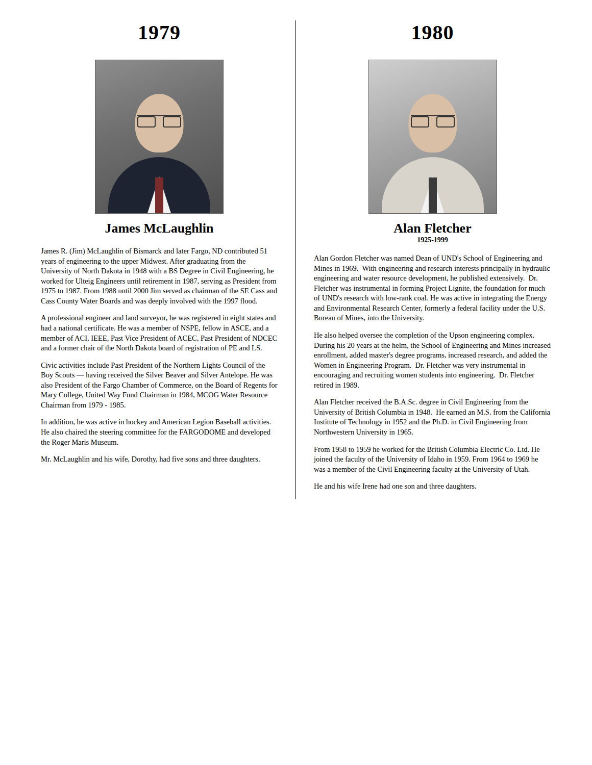1979
James McLaughlin
James R. (Jim) McLaughlin of Bismarck and later Fargo, ND contributed 51 years of engineering to the upper Midwest. After graduating from the University of North Dakota in 1948 with a BS Degree in Civil Engineering, he worked for Ulteig Engineers until retirement in 1987, serving as President from 1975 to 1987. From 1988 until 2000 Jim served as chairman of the SE Cass and Cass County Water Boards and was deeply involved with the 1997 flood.
A professional engineer and land surveyor, he was registered in eight states and had a national certificate. He was a member of NSPE, fellow in ASCE, and a member of ACI, IEEE, Past Vice President of ACEC, Past President of NDCEC and a former chair of the North Dakota board of registration of PE and LS.
Civic activities include Past President of the Northern Lights Council of the Boy Scouts — having received the Silver Beaver and Silver Antelope. He was also President of the Fargo Chamber of Commerce, on the Board of Regents for Mary College, United Way Fund Chairman in 1984, MCOG Water Resource Chairman from 1979 - 1985.
In addition, he was active in hockey and American Legion Baseball activities. He also chaired the steering committee for the FARGODOME and developed the Roger Maris Museum.
Mr. McLaughlin and his wife, Dorothy, had five sons and three daughters.
1980
Alan Fletcher
1925-1999
Alan Gordon Fletcher was named Dean of UND's School of Engineering and Mines in 1969. With engineering and research interests principally in hydraulic engineering and water resource development, he published extensively. Dr. Fletcher was instrumental in forming Project Lignite, the foundation for much of UND's research with low-rank coal. He was active in integrating the Energy and Environmental Research Center, formerly a federal facility under the U.S. Bureau of Mines, into the University.
He also helped oversee the completion of the Upson engineering complex. During his 20 years at the helm, the School of Engineering and Mines increased enrollment, added master's degree programs, increased research, and added the Women in Engineering Program. Dr. Fletcher was very instrumental in encouraging and recruiting women students into engineering. Dr. Fletcher retired in 1989.
Alan Fletcher received the B.A.Sc. degree in Civil Engineering from the University of British Columbia in 1948. He earned an M.S. from the California Institute of Technology in 1952 and the Ph.D. in Civil Engineering from Northwestern University in 1965.
From 1958 to 1959 he worked for the British Columbia Electric Co. Ltd. He joined the faculty of the University of Idaho in 1959. From 1964 to 1969 he was a member of the Civil Engineering faculty at the University of Utah.
He and his wife Irene had one son and three daughters.